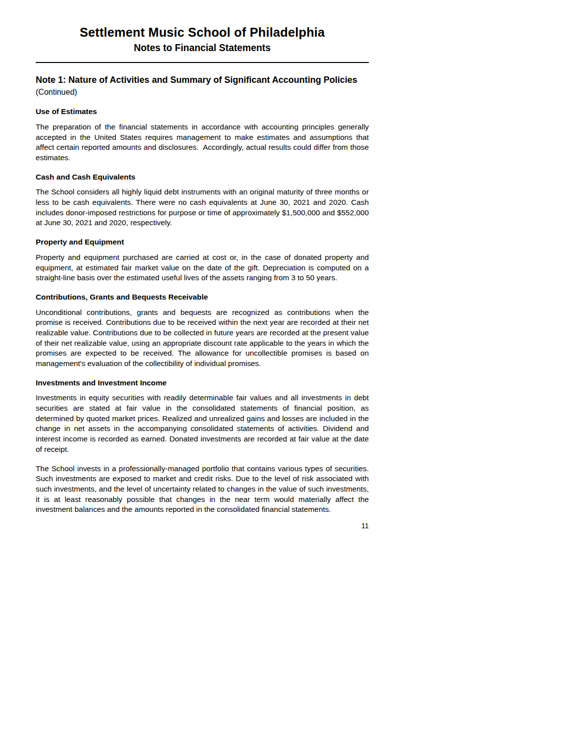Settlement Music School of Philadelphia
Notes to Financial Statements
Note 1: Nature of Activities and Summary of Significant Accounting Policies (Continued)
Use of Estimates
The preparation of the financial statements in accordance with accounting principles generally accepted in the United States requires management to make estimates and assumptions that affect certain reported amounts and disclosures. Accordingly, actual results could differ from those estimates.
Cash and Cash Equivalents
The School considers all highly liquid debt instruments with an original maturity of three months or less to be cash equivalents. There were no cash equivalents at June 30, 2021 and 2020. Cash includes donor-imposed restrictions for purpose or time of approximately $1,500,000 and $552,000 at June 30, 2021 and 2020, respectively.
Property and Equipment
Property and equipment purchased are carried at cost or, in the case of donated property and equipment, at estimated fair market value on the date of the gift. Depreciation is computed on a straight-line basis over the estimated useful lives of the assets ranging from 3 to 50 years.
Contributions, Grants and Bequests Receivable
Unconditional contributions, grants and bequests are recognized as contributions when the promise is received. Contributions due to be received within the next year are recorded at their net realizable value. Contributions due to be collected in future years are recorded at the present value of their net realizable value, using an appropriate discount rate applicable to the years in which the promises are expected to be received. The allowance for uncollectible promises is based on management's evaluation of the collectibility of individual promises.
Investments and Investment Income
Investments in equity securities with readily determinable fair values and all investments in debt securities are stated at fair value in the consolidated statements of financial position, as determined by quoted market prices. Realized and unrealized gains and losses are included in the change in net assets in the accompanying consolidated statements of activities. Dividend and interest income is recorded as earned. Donated investments are recorded at fair value at the date of receipt.
The School invests in a professionally-managed portfolio that contains various types of securities. Such investments are exposed to market and credit risks. Due to the level of risk associated with such investments, and the level of uncertainty related to changes in the value of such investments, it is at least reasonably possible that changes in the near term would materially affect the investment balances and the amounts reported in the consolidated financial statements.
11